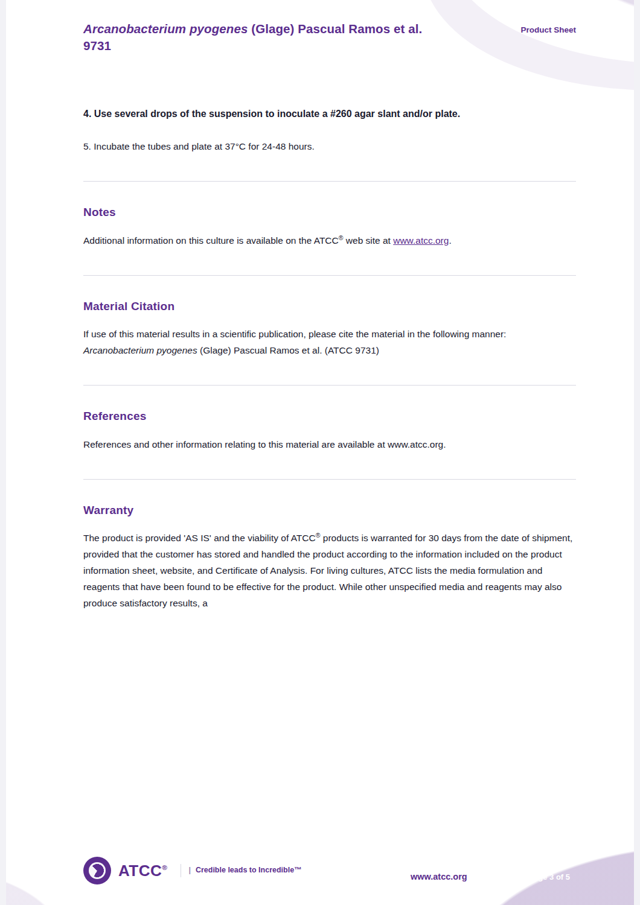Arcanobacterium pyogenes (Glage) Pascual Ramos et al. 9731
Product Sheet
4. Use several drops of the suspension to inoculate a #260 agar slant and/or plate.
5. Incubate the tubes and plate at 37°C for 24-48 hours.
Notes
Additional information on this culture is available on the ATCC® web site at www.atcc.org.
Material Citation
If use of this material results in a scientific publication, please cite the material in the following manner: Arcanobacterium pyogenes (Glage) Pascual Ramos et al. (ATCC 9731)
References
References and other information relating to this material are available at www.atcc.org.
Warranty
The product is provided 'AS IS' and the viability of ATCC® products is warranted for 30 days from the date of shipment, provided that the customer has stored and handled the product according to the information included on the product information sheet, website, and Certificate of Analysis. For living cultures, ATCC lists the media formulation and reagents that have been found to be effective for the product. While other unspecified media and reagents may also produce satisfactory results, a
ATCC®
|Credible leads to Incredible™
www.atcc.org
Page 3 of 5